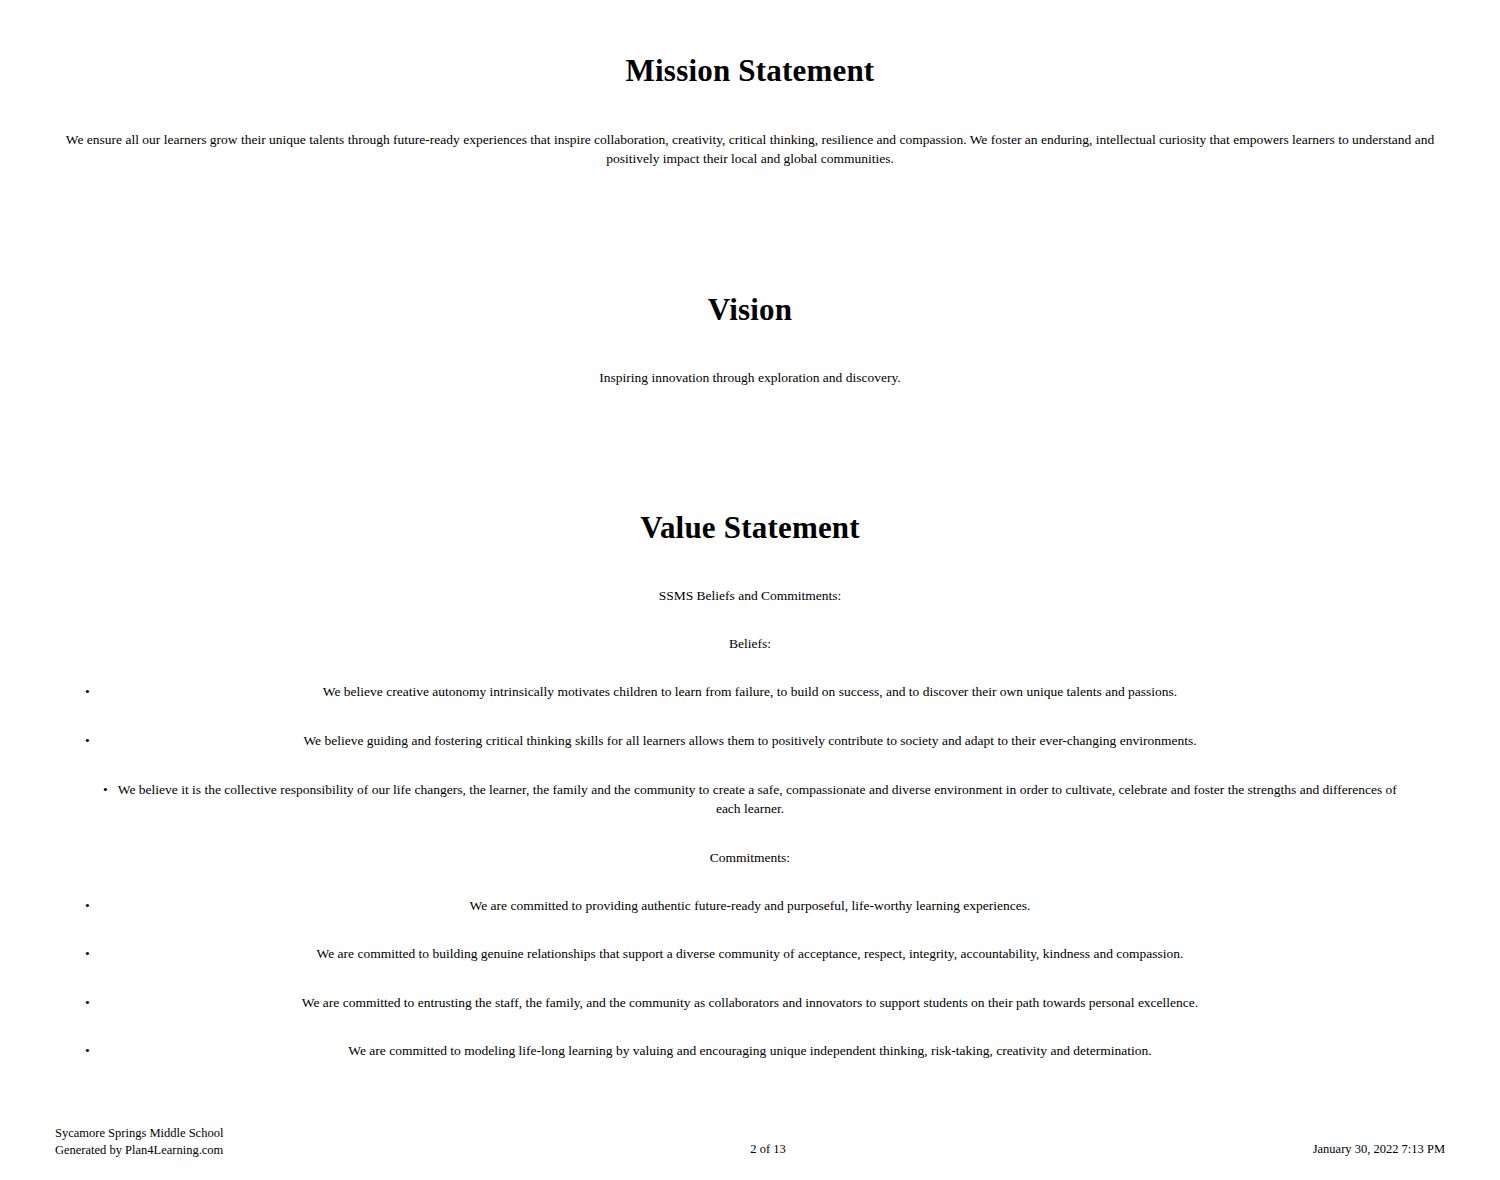Mission Statement
We ensure all our learners grow their unique talents through future-ready experiences that inspire collaboration, creativity, critical thinking, resilience and compassion. We foster an enduring, intellectual curiosity that empowers learners to understand and positively impact their local and global communities.
Vision
Inspiring innovation through exploration and discovery.
Value Statement
SSMS Beliefs and Commitments:
Beliefs:
We believe creative autonomy intrinsically motivates children to learn from failure, to build on success, and to discover their own unique talents and passions.
We believe guiding and fostering critical thinking skills for all learners allows them to positively contribute to society and adapt to their ever-changing environments.
•We believe it is the collective responsibility of our life changers, the learner, the family and the community to create a safe, compassionate and diverse environment in order to cultivate, celebrate and foster the strengths and differences of each learner.
Commitments:
We are committed to providing authentic future-ready and purposeful, life-worthy learning experiences.
We are committed to building genuine relationships that support a diverse community of acceptance, respect, integrity, accountability, kindness and compassion.
We are committed to entrusting the staff, the family, and the community as collaborators and innovators to support students on their path towards personal excellence.
We are committed to modeling life-long learning by valuing and encouraging unique independent thinking, risk-taking, creativity and determination.
Sycamore Springs Middle School
Generated by Plan4Learning.com
2 of 13
January 30, 2022 7:13 PM